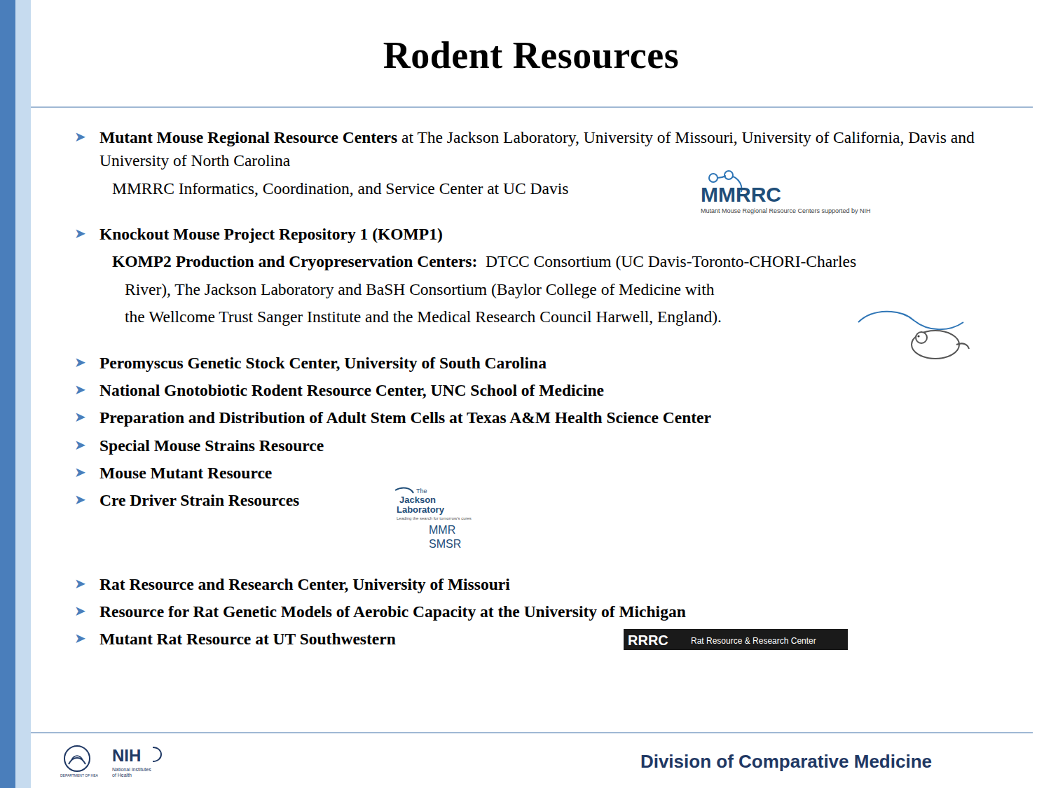Rodent Resources
Mutant Mouse Regional Resource Centers at The Jackson Laboratory, University of Missouri, University of California, Davis and University of North Carolina
MMRRC Informatics, Coordination, and Service Center at UC Davis
Knockout Mouse Project Repository 1 (KOMP1)
KOMP2 Production and Cryopreservation Centers: DTCC Consortium (UC Davis-Toronto-CHORI-Charles
River), The Jackson Laboratory and BaSH Consortium (Baylor College of Medicine with
the Wellcome Trust Sanger Institute and the Medical Research Council Harwell, England).
Peromyscus Genetic Stock Center, University of South Carolina
National Gnotobiotic Rodent Resource Center, UNC School of Medicine
Preparation and Distribution of Adult Stem Cells at Texas A&M Health Science Center
Special Mouse Strains Resource
Mouse Mutant Resource
Cre Driver Strain Resources
Rat Resource and Research Center, University of Missouri
Resource for Rat Genetic Models of Aerobic Capacity at the University of Michigan
Mutant Rat Resource at UT Southwestern
MMRRC Mutant Mouse Regional Resource Centers supported by NIH The Jackson Laboratory Leading the search for tomorrow's cures
MMR
SMSR
RRRC Rat Resource & Research Center
Division of Comparative Medicine
DEPARTMENT OF HEALTH & HUMAN SERVICES NIH National Institutes of Health